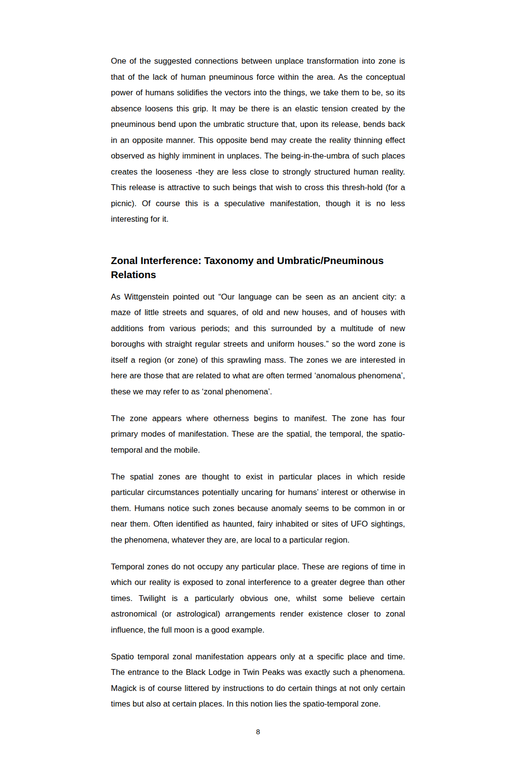One of the suggested connections between unplace transformation into zone is that of the lack of human pneuminous force within the area. As the conceptual power of humans solidifies the vectors into the things, we take them to be, so its absence loosens this grip. It may be there is an elastic tension created by the pneuminous bend upon the umbratic structure that, upon its release, bends back in an opposite manner. This opposite bend may create the reality thinning effect observed as highly imminent in unplaces. The being-in-the-umbra of such places creates the looseness -they are less close to strongly structured human reality. This release is attractive to such beings that wish to cross this thresh-hold (for a picnic). Of course this is a speculative manifestation, though it is no less interesting for it.
Zonal Interference: Taxonomy and Umbratic/Pneuminous Relations
As Wittgenstein pointed out “Our language can be seen as an ancient city: a maze of little streets and squares, of old and new houses, and of houses with additions from various periods; and this surrounded by a multitude of new boroughs with straight regular streets and uniform houses.” so the word zone is itself a region (or zone) of this sprawling mass. The zones we are interested in here are those that are related to what are often termed ‘anomalous phenomena’, these we may refer to as ‘zonal phenomena’.
The zone appears where otherness begins to manifest. The zone has four primary modes of manifestation. These are the spatial, the temporal, the spatio-temporal and the mobile.
The spatial zones are thought to exist in particular places in which reside particular circumstances potentially uncaring for humans’ interest or otherwise in them. Humans notice such zones because anomaly seems to be common in or near them. Often identified as haunted, fairy inhabited or sites of UFO sightings, the phenomena, whatever they are, are local to a particular region.
Temporal zones do not occupy any particular place. These are regions of time in which our reality is exposed to zonal interference to a greater degree than other times. Twilight is a particularly obvious one, whilst some believe certain astronomical (or astrological) arrangements render existence closer to zonal influence, the full moon is a good example.
Spatio temporal zonal manifestation appears only at a specific place and time. The entrance to the Black Lodge in Twin Peaks was exactly such a phenomena. Magick is of course littered by instructions to do certain things at not only certain times but also at certain places. In this notion lies the spatio-temporal zone.
8